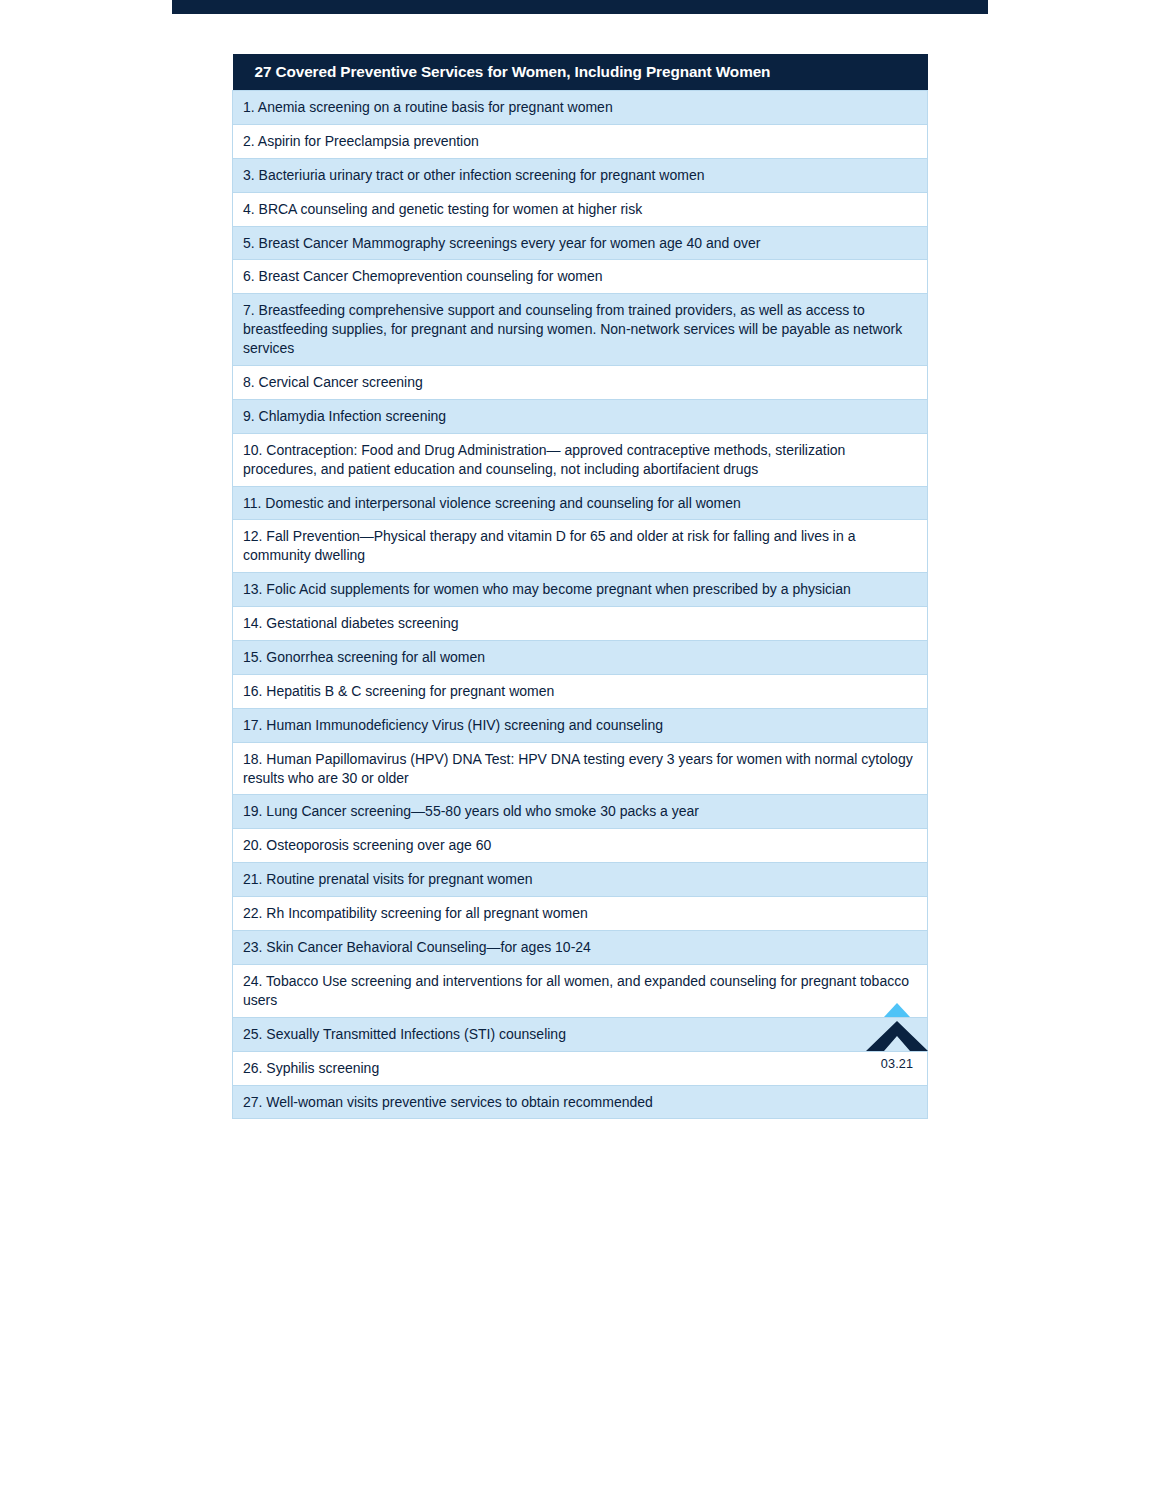| 27 Covered Preventive Services for Women, Including Pregnant Women |
| --- |
| 1. Anemia screening on a routine basis for pregnant women |
| 2. Aspirin for Preeclampsia prevention |
| 3. Bacteriuria urinary tract or other infection screening for pregnant women |
| 4. BRCA counseling and genetic testing for women at higher risk |
| 5. Breast Cancer Mammography screenings every year for women age 40 and over |
| 6. Breast Cancer Chemoprevention counseling for women |
| 7. Breastfeeding comprehensive support and counseling from trained providers, as well as access to breastfeeding supplies, for pregnant and nursing women. Non-network services will be payable as network services |
| 8. Cervical Cancer screening |
| 9. Chlamydia Infection screening |
| 10. Contraception: Food and Drug Administration— approved contraceptive methods, sterilization procedures, and patient education and counseling, not including abortifacient drugs |
| 11. Domestic and interpersonal violence screening and counseling for all women |
| 12. Fall Prevention—Physical therapy and vitamin D for 65 and older at risk for falling and lives in a community dwelling |
| 13. Folic Acid supplements for women who may become pregnant when prescribed by a physician |
| 14. Gestational diabetes screening |
| 15. Gonorrhea screening for all women |
| 16. Hepatitis B & C screening for pregnant women |
| 17. Human Immunodeficiency Virus (HIV) screening and counseling |
| 18. Human Papillomavirus (HPV) DNA Test: HPV DNA testing every 3 years for women with normal cytology results who are 30 or older |
| 19. Lung Cancer screening—55-80 years old who smoke 30 packs a year |
| 20. Osteoporosis screening over age 60 |
| 21. Routine prenatal visits for pregnant women |
| 22. Rh Incompatibility screening for all pregnant women |
| 23. Skin Cancer Behavioral Counseling—for ages 10-24 |
| 24. Tobacco Use screening and interventions for all women, and expanded counseling for pregnant tobacco users |
| 25. Sexually Transmitted Infections (STI) counseling |
| 26. Syphilis screening |
| 27. Well-woman visits preventive services to obtain recommended |
03.21